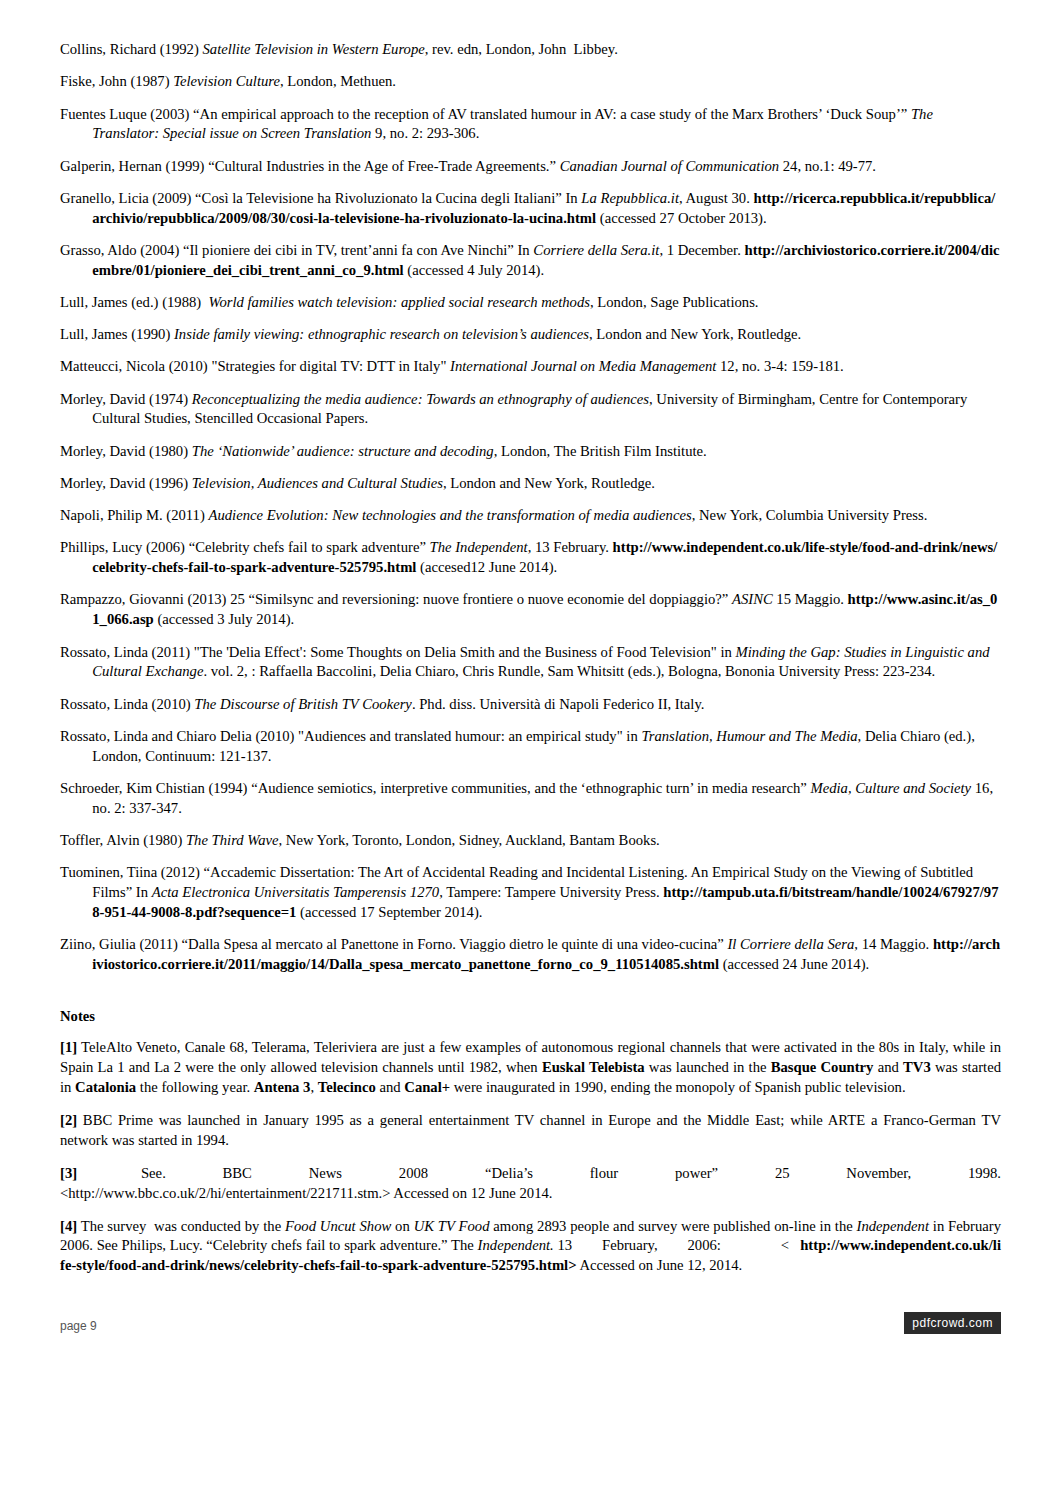Collins, Richard (1992) Satellite Television in Western Europe, rev. edn, London, John Libbey.
Fiske, John (1987) Television Culture, London, Methuen.
Fuentes Luque (2003) “An empirical approach to the reception of AV translated humour in AV: a case study of the Marx Brothers’ ‘Duck Soup’” The Translator: Special issue on Screen Translation 9, no. 2: 293-306.
Galperin, Hernan (1999) “Cultural Industries in the Age of Free-Trade Agreements.” Canadian Journal of Communication 24, no.1: 49-77.
Granello, Licia (2009) “Così la Televisione ha Rivoluzionato la Cucina degli Italiani” In La Repubblica.it, August 30. http://ricerca.repubblica.it/repubblica/archivio/repubblica/2009/08/30/cosi-la-televisione-ha-rivoluzionato-la-ucina.html (accessed 27 October 2013).
Grasso, Aldo (2004) “Il pioniere dei cibi in TV, trent’anni fa con Ave Ninchi” In Corriere della Sera.it, 1 December. http://archiviostorico.corriere.it/2004/dicembre/01/pioniere_dei_cibi_trent_anni_co_9.html (accessed 4 July 2014).
Lull, James (ed.) (1988) World families watch television: applied social research methods, London, Sage Publications.
Lull, James (1990) Inside family viewing: ethnographic research on television’s audiences, London and New York, Routledge.
Matteucci, Nicola (2010) "Strategies for digital TV: DTT in Italy" International Journal on Media Management 12, no. 3-4: 159-181.
Morley, David (1974) Reconceptualizing the media audience: Towards an ethnography of audiences, University of Birmingham, Centre for Contemporary Cultural Studies, Stencilled Occasional Papers.
Morley, David (1980) The ‘Nationwide’ audience: structure and decoding, London, The British Film Institute.
Morley, David (1996) Television, Audiences and Cultural Studies, London and New York, Routledge.
Napoli, Philip M. (2011) Audience Evolution: New technologies and the transformation of media audiences, New York, Columbia University Press.
Phillips, Lucy (2006) “Celebrity chefs fail to spark adventure” The Independent, 13 February. http://www.independent.co.uk/life-style/food-and-drink/news/celebrity-chefs-fail-to-spark-adventure-525795.html (accesed12 June 2014).
Rampazzo, Giovanni (2013) 25 “Similsync and reversioning: nuove frontiere o nuove economie del doppiaggio?” ASINC 15 Maggio. http://www.asinc.it/as_01_066.asp (accessed 3 July 2014).
Rossato, Linda (2011) "The 'Delia Effect': Some Thoughts on Delia Smith and the Business of Food Television" in Minding the Gap: Studies in Linguistic and Cultural Exchange. vol. 2, : Raffaella Baccolini, Delia Chiaro, Chris Rundle, Sam Whitsitt (eds.), Bologna, Bononia University Press: 223-234.
Rossato, Linda (2010) The Discourse of British TV Cookery. Phd. diss. Università di Napoli Federico II, Italy.
Rossato, Linda and Chiaro Delia (2010) "Audiences and translated humour: an empirical study" in Translation, Humour and The Media, Delia Chiaro (ed.), London, Continuum: 121-137.
Schroeder, Kim Chistian (1994) “Audience semiotics, interpretive communities, and the ‘ethnographic turn’ in media research” Media, Culture and Society 16, no. 2: 337-347.
Toffler, Alvin (1980) The Third Wave, New York, Toronto, London, Sidney, Auckland, Bantam Books.
Tuominen, Tiina (2012) “Accademic Dissertation: The Art of Accidental Reading and Incidental Listening. An Empirical Study on the Viewing of Subtitled Films” In Acta Electronica Universitatis Tamperensis 1270, Tampere: Tampere University Press. http://tampub.uta.fi/bitstream/handle/10024/67927/978-951-44-9008-8.pdf?sequence=1 (accessed 17 September 2014).
Ziino, Giulia (2011) “Dalla Spesa al mercato al Panettone in Forno. Viaggio dietro le quinte di una video-cucina” Il Corriere della Sera, 14 Maggio. http://archiviostorico.corriere.it/2011/maggio/14/Dalla_spesa_mercato_panettone_forno_co_9_110514085.shtml (accessed 24 June 2014).
Notes
[1] TeleAlto Veneto, Canale 68, Telerama, Teleriviera are just a few examples of autonomous regional channels that were activated in the 80s in Italy, while in Spain La 1 and La 2 were the only allowed television channels until 1982, when Euskal Telebista was launched in the Basque Country and TV3 was started in Catalonia the following year. Antena 3, Telecinco and Canal+ were inaugurated in 1990, ending the monopoly of Spanish public television.
[2] BBC Prime was launched in January 1995 as a general entertainment TV channel in Europe and the Middle East; while ARTE a Franco-German TV network was started in 1994.
[3] See. BBC News 2008 “Delia’s flour power” 25 November, 1998. <http://www.bbc.co.uk/2/hi/entertainment/221711.stm.> Accessed on 12 June 2014.
[4] The survey was conducted by the Food Uncut Show on UK TV Food among 2893 people and survey were published on-line in the Independent in February 2006. See Philips, Lucy. “Celebrity chefs fail to spark adventure.” The Independent. 13 February, 2006: < http://www.independent.co.uk/life-style/food-and-drink/news/celebrity-chefs-fail-to-spark-adventure-525795.html> Accessed on June 12, 2014.
page 9 pdfcrowd.com